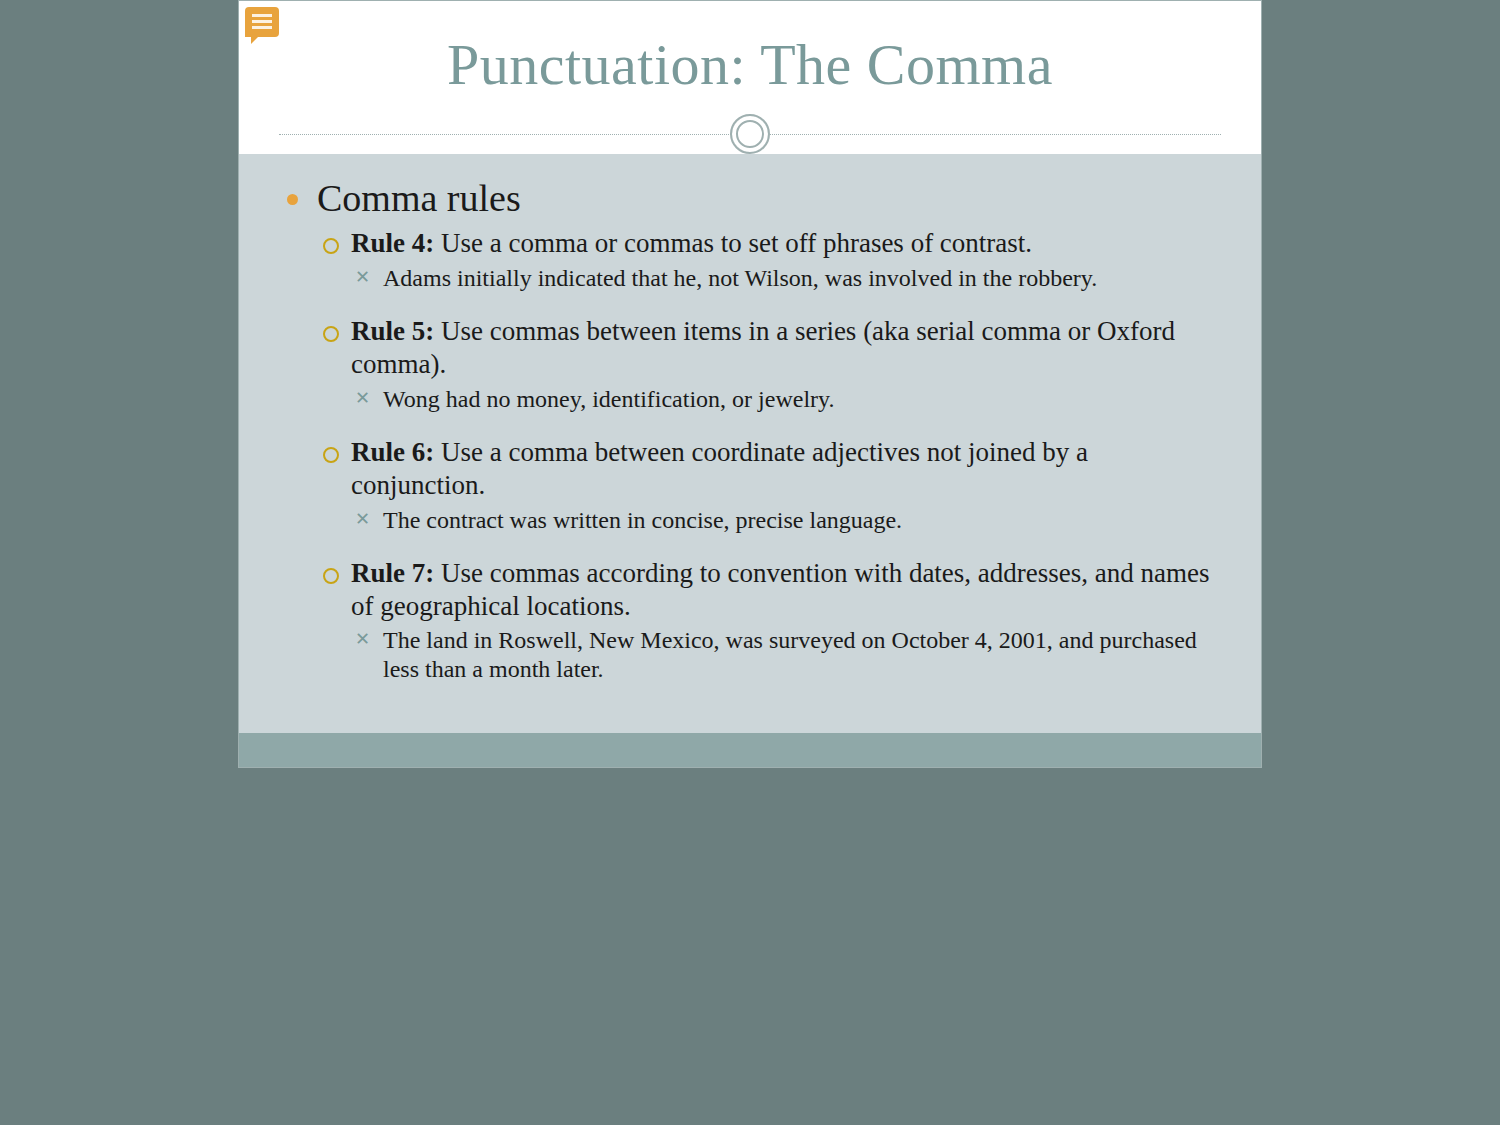Punctuation: The Comma
Comma rules
Rule 4: Use a comma or commas to set off phrases of contrast.
Adams initially indicated that he, not Wilson, was involved in the robbery.
Rule 5: Use commas between items in a series (aka serial comma or Oxford comma).
Wong had no money, identification, or jewelry.
Rule 6: Use a comma between coordinate adjectives not joined by a conjunction.
The contract was written in concise, precise language.
Rule 7: Use commas according to convention with dates, addresses, and names of geographical locations.
The land in Roswell, New Mexico, was surveyed on October 4, 2001, and purchased less than a month later.